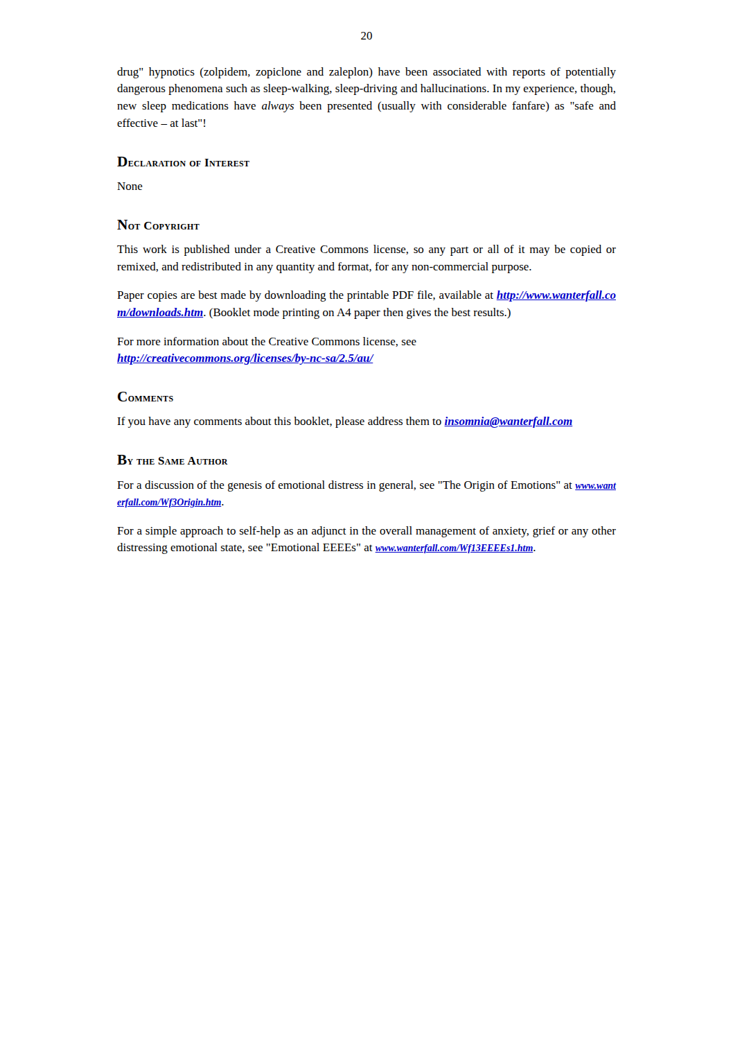20
drug" hypnotics (zolpidem, zopiclone and zaleplon) have been associated with reports of potentially dangerous phenomena such as sleep-walking, sleep-driving and hallucinations. In my experience, though, new sleep medications have always been presented (usually with considerable fanfare) as "safe and effective – at last"!
Declaration of Interest
None
Not Copyright
This work is published under a Creative Commons license, so any part or all of it may be copied or remixed, and redistributed in any quantity and format, for any non-commercial purpose.
Paper copies are best made by downloading the printable PDF file, available at http://www.wanterfall.com/downloads.htm. (Booklet mode printing on A4 paper then gives the best results.)
For more information about the Creative Commons license, see
http://creativecommons.org/licenses/by-nc-sa/2.5/au/
Comments
If you have any comments about this booklet, please address them to insomnia@wanterfall.com
By the Same Author
For a discussion of the genesis of emotional distress in general, see "The Origin of Emotions" at www.wanterfall.com/Wf3Origin.htm.
For a simple approach to self-help as an adjunct in the overall management of anxiety, grief or any other distressing emotional state, see "Emotional EEEEs" at www.wanterfall.com/Wf13EEEEs1.htm.